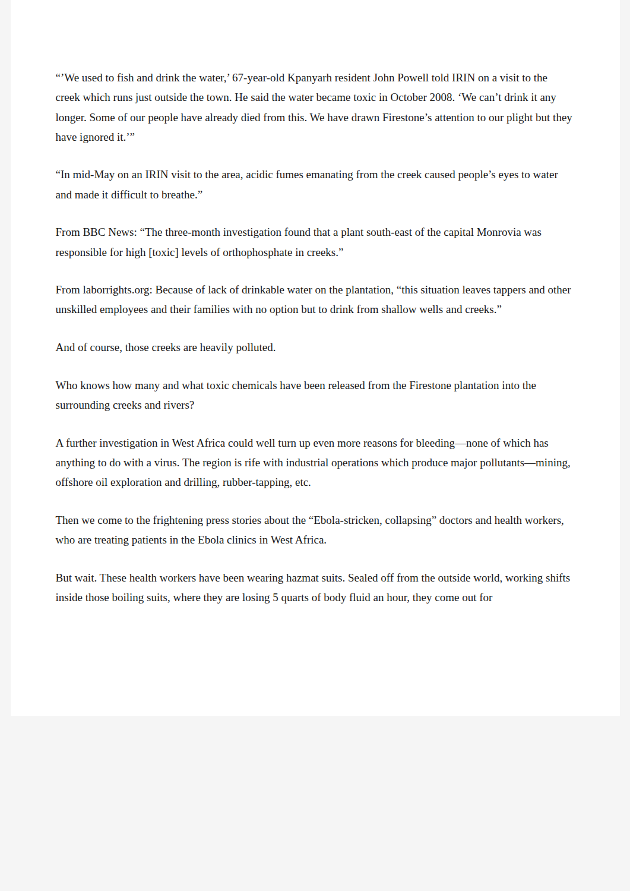“’We used to fish and drink the water,’ 67-year-old Kpanyarh resident John Powell told IRIN on a visit to the creek which runs just outside the town. He said the water became toxic in October 2008. ‘We can’t drink it any longer. Some of our people have already died from this. We have drawn Firestone’s attention to our plight but they have ignored it.’”
“In mid-May on an IRIN visit to the area, acidic fumes emanating from the creek caused people’s eyes to water and made it difficult to breathe.”
From BBC News: “The three-month investigation found that a plant south-east of the capital Monrovia was responsible for high [toxic] levels of orthophosphate in creeks.”
From laborrights.org: Because of lack of drinkable water on the plantation, “this situation leaves tappers and other unskilled employees and their families with no option but to drink from shallow wells and creeks.”
And of course, those creeks are heavily polluted.
Who knows how many and what toxic chemicals have been released from the Firestone plantation into the surrounding creeks and rivers?
A further investigation in West Africa could well turn up even more reasons for bleeding—none of which has anything to do with a virus. The region is rife with industrial operations which produce major pollutants—mining, offshore oil exploration and drilling, rubber-tapping, etc.
Then we come to the frightening press stories about the “Ebola-stricken, collapsing” doctors and health workers, who are treating patients in the Ebola clinics in West Africa.
But wait. These health workers have been wearing hazmat suits. Sealed off from the outside world, working shifts inside those boiling suits, where they are losing 5 quarts of body fluid an hour, they come out for